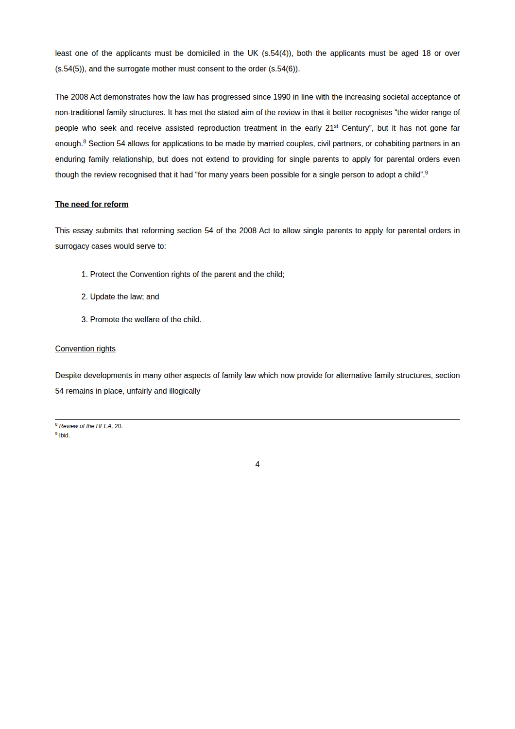least one of the applicants must be domiciled in the UK (s.54(4)), both the applicants must be aged 18 or over (s.54(5)), and the surrogate mother must consent to the order (s.54(6)).
The 2008 Act demonstrates how the law has progressed since 1990 in line with the increasing societal acceptance of non-traditional family structures. It has met the stated aim of the review in that it better recognises “the wider range of people who seek and receive assisted reproduction treatment in the early 21st Century”, but it has not gone far enough.8 Section 54 allows for applications to be made by married couples, civil partners, or cohabiting partners in an enduring family relationship, but does not extend to providing for single parents to apply for parental orders even though the review recognised that it had “for many years been possible for a single person to adopt a child”.9
The need for reform
This essay submits that reforming section 54 of the 2008 Act to allow single parents to apply for parental orders in surrogacy cases would serve to:
Protect the Convention rights of the parent and the child;
Update the law; and
Promote the welfare of the child.
Convention rights
Despite developments in many other aspects of family law which now provide for alternative family structures, section 54 remains in place, unfairly and illogically
8 Review of the HFEA, 20.
9 Ibid.
4